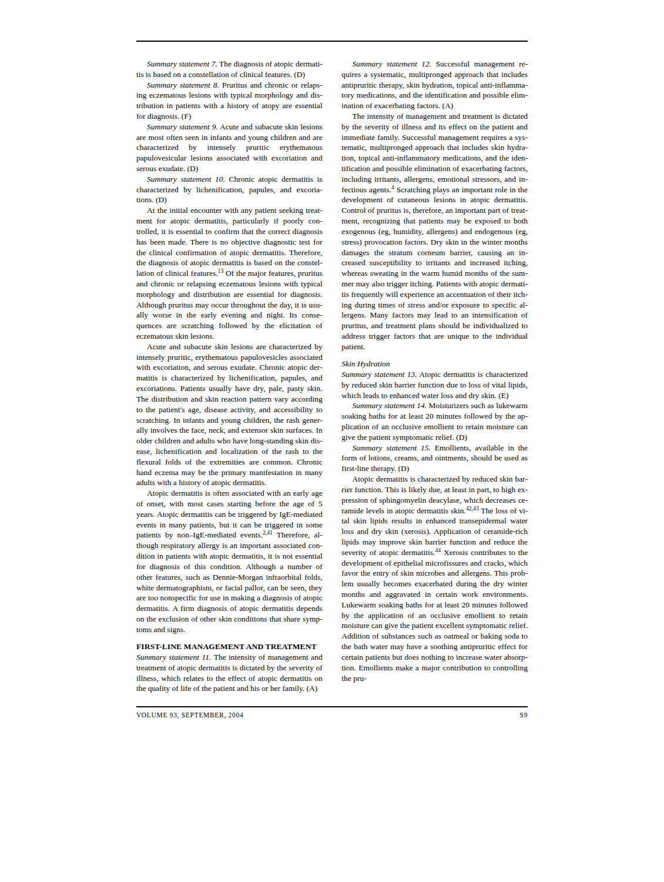Summary statement 7. The diagnosis of atopic dermatitis is based on a constellation of clinical features. (D)
Summary statement 8. Pruritus and chronic or relapsing eczematous lesions with typical morphology and distribution in patients with a history of atopy are essential for diagnosis. (F)
Summary statement 9. Acute and subacute skin lesions are most often seen in infants and young children and are characterized by intensely pruritic erythematous papulovesicular lesions associated with excoriation and serous exudate. (D)
Summary statement 10. Chronic atopic dermatitis is characterized by lichenification, papules, and excoriations. (D)
At the initial encounter with any patient seeking treatment for atopic dermatitis, particularly if poorly controlled, it is essential to confirm that the correct diagnosis has been made. There is no objective diagnostic test for the clinical confirmation of atopic dermatitis. Therefore, the diagnosis of atopic dermatitis is based on the constellation of clinical features.13 Of the major features, pruritus and chronic or relapsing eczematous lesions with typical morphology and distribution are essential for diagnosis. Although pruritus may occur throughout the day, it is usually worse in the early evening and night. Its consequences are scratching followed by the elicitation of eczematous skin lesions.
Acute and subacute skin lesions are characterized by intensely pruritic, erythematous papulovesicles associated with excoriation, and serous exudate. Chronic atopic dermatitis is characterized by lichenification, papules, and excoriations. Patients usually have dry, pale, pasty skin. The distribution and skin reaction pattern vary according to the patient's age, disease activity, and accessibility to scratching. In infants and young children, the rash generally involves the face, neck, and extensor skin surfaces. In older children and adults who have long-standing skin disease, lichenification and localization of the rash to the flexural folds of the extremities are common. Chronic hand eczema may be the primary manifestation in many adults with a history of atopic dermatitis.
Atopic dermatitis is often associated with an early age of onset, with most cases starting before the age of 5 years. Atopic dermatitis can be triggered by IgE-mediated events in many patients, but it can be triggered in some patients by non–IgE-mediated events.2,41 Therefore, although respiratory allergy is an important associated condition in patients with atopic dermatitis, it is not essential for diagnosis of this condition. Although a number of other features, such as Dennie-Morgan infraorbital folds, white dermatographism, or facial pallor, can be seen, they are too nonspecific for use in making a diagnosis of atopic dermatitis. A firm diagnosis of atopic dermatitis depends on the exclusion of other skin conditions that share symptoms and signs.
First-Line Management and Treatment
Summary statement 11. The intensity of management and treatment of atopic dermatitis is dictated by the severity of illness, which relates to the effect of atopic dermatitis on the quality of life of the patient and his or her family. (A)
Summary statement 12. Successful management requires a systematic, multipronged approach that includes antipruritic therapy, skin hydration, topical anti-inflammatory medications, and the identification and possible elimination of exacerbating factors. (A)
The intensity of management and treatment is dictated by the severity of illness and its effect on the patient and immediate family. Successful management requires a systematic, multipronged approach that includes skin hydration, topical anti-inflammatory medications, and the identification and possible elimination of exacerbating factors, including irritants, allergens, emotional stressors, and infectious agents.4 Scratching plays an important role in the development of cutaneous lesions in atopic dermatitis. Control of pruritus is, therefore, an important part of treatment, recognizing that patients may be exposed to both exogenous (eg, humidity, allergens) and endogenous (eg, stress) provocation factors. Dry skin in the winter months damages the stratum corneum barrier, causing an increased susceptibility to irritants and increased itching, whereas sweating in the warm humid months of the summer may also trigger itching. Patients with atopic dermatitis frequently will experience an accentuation of their itching during times of stress and/or exposure to specific allergens. Many factors may lead to an intensification of pruritus, and treatment plans should be individualized to address trigger factors that are unique to the individual patient.
Skin Hydration
Summary statement 13. Atopic dermatitis is characterized by reduced skin barrier function due to loss of vital lipids, which leads to enhanced water loss and dry skin. (E)
Summary statement 14. Moisturizers such as lukewarm soaking baths for at least 20 minutes followed by the application of an occlusive emollient to retain moisture can give the patient symptomatic relief. (D)
Summary statement 15. Emollients, available in the form of lotions, creams, and ointments, should be used as first-line therapy. (D)
Atopic dermatitis is characterized by reduced skin barrier function. This is likely due, at least in part, to high expression of sphingomyelin deacylase, which decreases ceramide levels in atopic dermatitis skin.42,43 The loss of vital skin lipids results in enhanced transepidermal water loss and dry skin (xerosis). Application of ceramide-rich lipids may improve skin barrier function and reduce the severity of atopic dermatitis.44 Xerosis contributes to the development of epithelial microfissures and cracks, which favor the entry of skin microbes and allergens. This problem usually becomes exacerbated during the dry winter months and aggravated in certain work environments. Lukewarm soaking baths for at least 20 minutes followed by the application of an occlusive emollient to retain moisture can give the patient excellent symptomatic relief. Addition of substances such as oatmeal or baking soda to the bath water may have a soothing antipruritic effect for certain patients but does nothing to increase water absorption. Emollients make a major contribution to controlling the pru-
Volume 93, September, 2004 S9